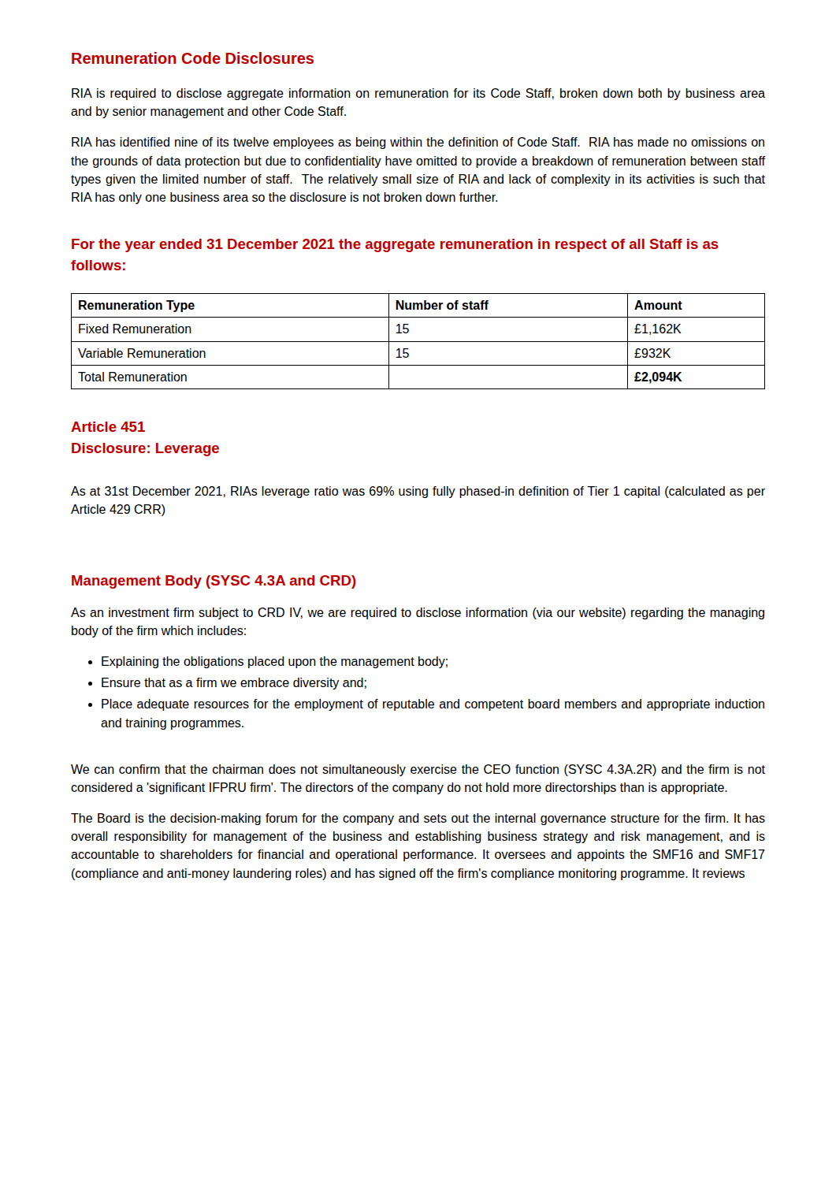Remuneration Code Disclosures
RIA is required to disclose aggregate information on remuneration for its Code Staff, broken down both by business area and by senior management and other Code Staff.
RIA has identified nine of its twelve employees as being within the definition of Code Staff. RIA has made no omissions on the grounds of data protection but due to confidentiality have omitted to provide a breakdown of remuneration between staff types given the limited number of staff. The relatively small size of RIA and lack of complexity in its activities is such that RIA has only one business area so the disclosure is not broken down further.
For the year ended 31 December 2021 the aggregate remuneration in respect of all Staff is as follows:
| Remuneration Type | Number of staff | Amount |
| --- | --- | --- |
| Fixed Remuneration | 15 | £1,162K |
| Variable Remuneration | 15 | £932K |
| Total Remuneration | | £2,094K |
Article 451
Disclosure: Leverage
As at 31st December 2021, RIAs leverage ratio was 69% using fully phased-in definition of Tier 1 capital (calculated as per Article 429 CRR)
Management Body (SYSC 4.3A and CRD)
As an investment firm subject to CRD IV, we are required to disclose information (via our website) regarding the managing body of the firm which includes:
Explaining the obligations placed upon the management body;
Ensure that as a firm we embrace diversity and;
Place adequate resources for the employment of reputable and competent board members and appropriate induction and training programmes.
We can confirm that the chairman does not simultaneously exercise the CEO function (SYSC 4.3A.2R) and the firm is not considered a 'significant IFPRU firm'. The directors of the company do not hold more directorships than is appropriate.
The Board is the decision-making forum for the company and sets out the internal governance structure for the firm. It has overall responsibility for management of the business and establishing business strategy and risk management, and is accountable to shareholders for financial and operational performance. It oversees and appoints the SMF16 and SMF17 (compliance and anti-money laundering roles) and has signed off the firm's compliance monitoring programme. It reviews